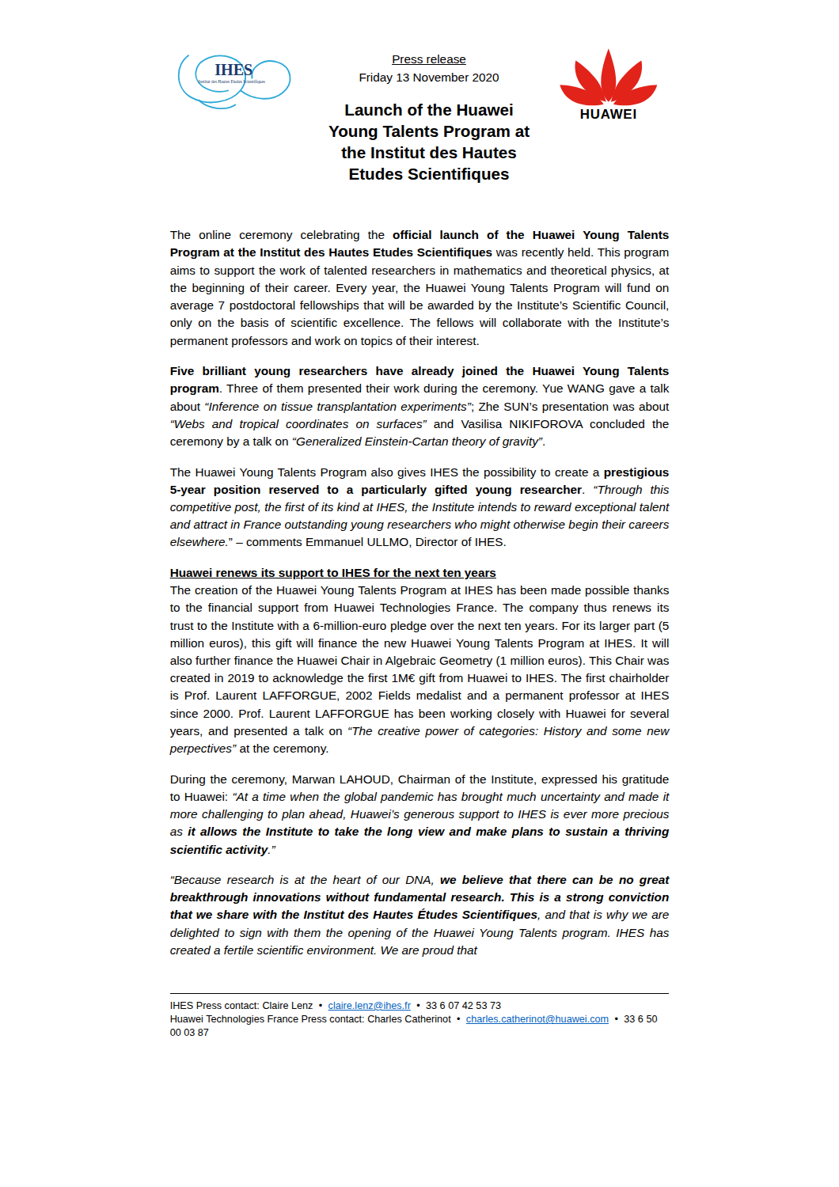IHES Institut des Hautes Etudes Scientifiques
Press release
Friday 13 November 2020
Launch of the Huawei Young Talents Program at the Institut des Hautes Etudes Scientifiques
HUAWEI
The online ceremony celebrating the official launch of the Huawei Young Talents Program at the Institut des Hautes Etudes Scientifiques was recently held. This program aims to support the work of talented researchers in mathematics and theoretical physics, at the beginning of their career. Every year, the Huawei Young Talents Program will fund on average 7 postdoctoral fellowships that will be awarded by the Institute’s Scientific Council, only on the basis of scientific excellence. The fellows will collaborate with the Institute’s permanent professors and work on topics of their interest.
Five brilliant young researchers have already joined the Huawei Young Talents program. Three of them presented their work during the ceremony. Yue WANG gave a talk about “Inference on tissue transplantation experiments”; Zhe SUN’s presentation was about “Webs and tropical coordinates on surfaces” and Vasilisa NIKIFOROVA concluded the ceremony by a talk on “Generalized Einstein-Cartan theory of gravity”.
The Huawei Young Talents Program also gives IHES the possibility to create a prestigious 5-year position reserved to a particularly gifted young researcher. “Through this competitive post, the first of its kind at IHES, the Institute intends to reward exceptional talent and attract in France outstanding young researchers who might otherwise begin their careers elsewhere.” – comments Emmanuel ULLMO, Director of IHES.
Huawei renews its support to IHES for the next ten years
The creation of the Huawei Young Talents Program at IHES has been made possible thanks to the financial support from Huawei Technologies France. The company thus renews its trust to the Institute with a 6-million-euro pledge over the next ten years. For its larger part (5 million euros), this gift will finance the new Huawei Young Talents Program at IHES. It will also further finance the Huawei Chair in Algebraic Geometry (1 million euros). This Chair was created in 2019 to acknowledge the first 1M€ gift from Huawei to IHES. The first chairholder is Prof. Laurent LAFFORGUE, 2002 Fields medalist and a permanent professor at IHES since 2000. Prof. Laurent LAFFORGUE has been working closely with Huawei for several years, and presented a talk on “The creative power of categories: History and some new perpectives” at the ceremony.
During the ceremony, Marwan LAHOUD, Chairman of the Institute, expressed his gratitude to Huawei: “At a time when the global pandemic has brought much uncertainty and made it more challenging to plan ahead, Huawei’s generous support to IHES is ever more precious as it allows the Institute to take the long view and make plans to sustain a thriving scientific activity.”
“Because research is at the heart of our DNA, we believe that there can be no great breakthrough innovations without fundamental research. This is a strong conviction that we share with the Institut des Hautes Études Scientifiques, and that is why we are delighted to sign with them the opening of the Huawei Young Talents program. IHES has created a fertile scientific environment. We are proud that
IHES Press contact: Claire Lenz • claire.lenz@ihes.fr • 33 6 07 42 53 73
Huawei Technologies France Press contact: Charles Catherinot • charles.catherinot@huawei.com • 33 6 50 00 03 87